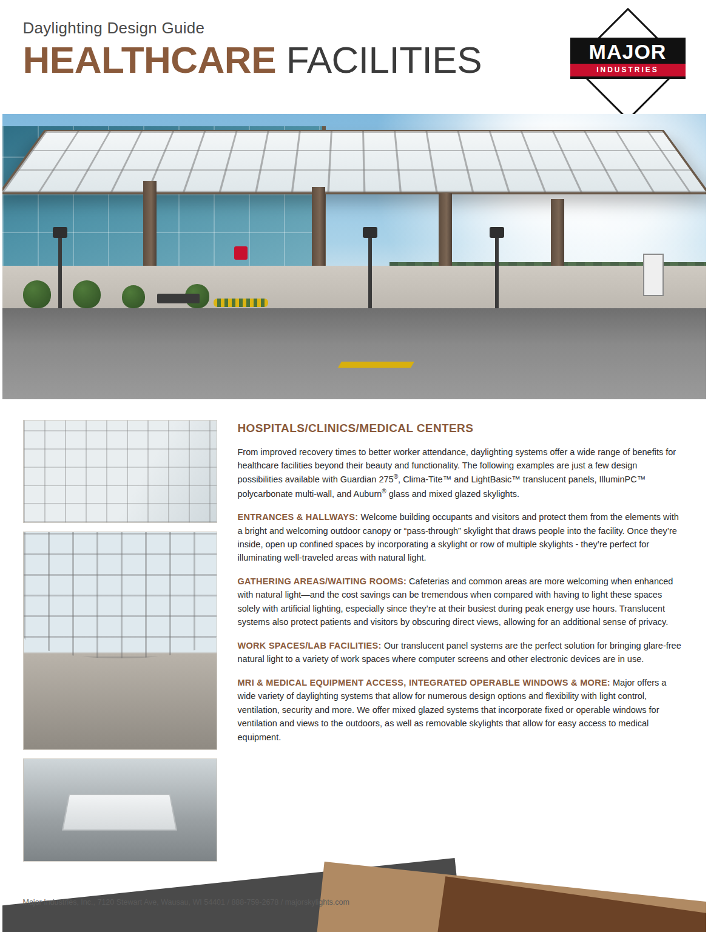Daylighting Design Guide
HEALTHCARE FACILITIES
MAJOR INDUSTRIES
Hospitals/Clinics/Medical Centers
From improved recovery times to better worker attendance, daylighting systems offer a wide range of benefits for healthcare facilities beyond their beauty and functionality. The following examples are just a few design possibilities available with Guardian 275®, Clima-Tite™ and LightBasic™ translucent panels, IlluminPC™ polycarbonate multi-wall, and Auburn® glass and mixed glazed skylights.
Entrances & Hallways: Welcome building occupants and visitors and protect them from the elements with a bright and welcoming outdoor canopy or “pass-through” skylight that draws people into the facility. Once they’re inside, open up confined spaces by incorporating a skylight or row of multiple skylights - they’re perfect for illuminating well-traveled areas with natural light.
Gathering Areas/Waiting Rooms: Cafeterias and common areas are more welcoming when enhanced with natural light—and the cost savings can be tremendous when compared with having to light these spaces solely with artificial lighting, especially since they’re at their busiest during peak energy use hours. Translucent systems also protect patients and visitors by obscuring direct views, allowing for an additional sense of privacy.
Work Spaces/Lab Facilities: Our translucent panel systems are the perfect solution for bringing glare-free natural light to a variety of work spaces where computer screens and other electronic devices are in use.
MRI & Medical Equipment Access, Integrated Operable Windows & More: Major offers a wide variety of daylighting systems that allow for numerous design options and flexibility with light control, ventilation, security and more. We offer mixed glazed systems that incorporate fixed or operable windows for ventilation and views to the outdoors, as well as removable skylights that allow for easy access to medical equipment.
Major Industries, Inc., 7120 Stewart Ave, Wausau, WI 54401 / 888-759-2678 / majorskylights.com